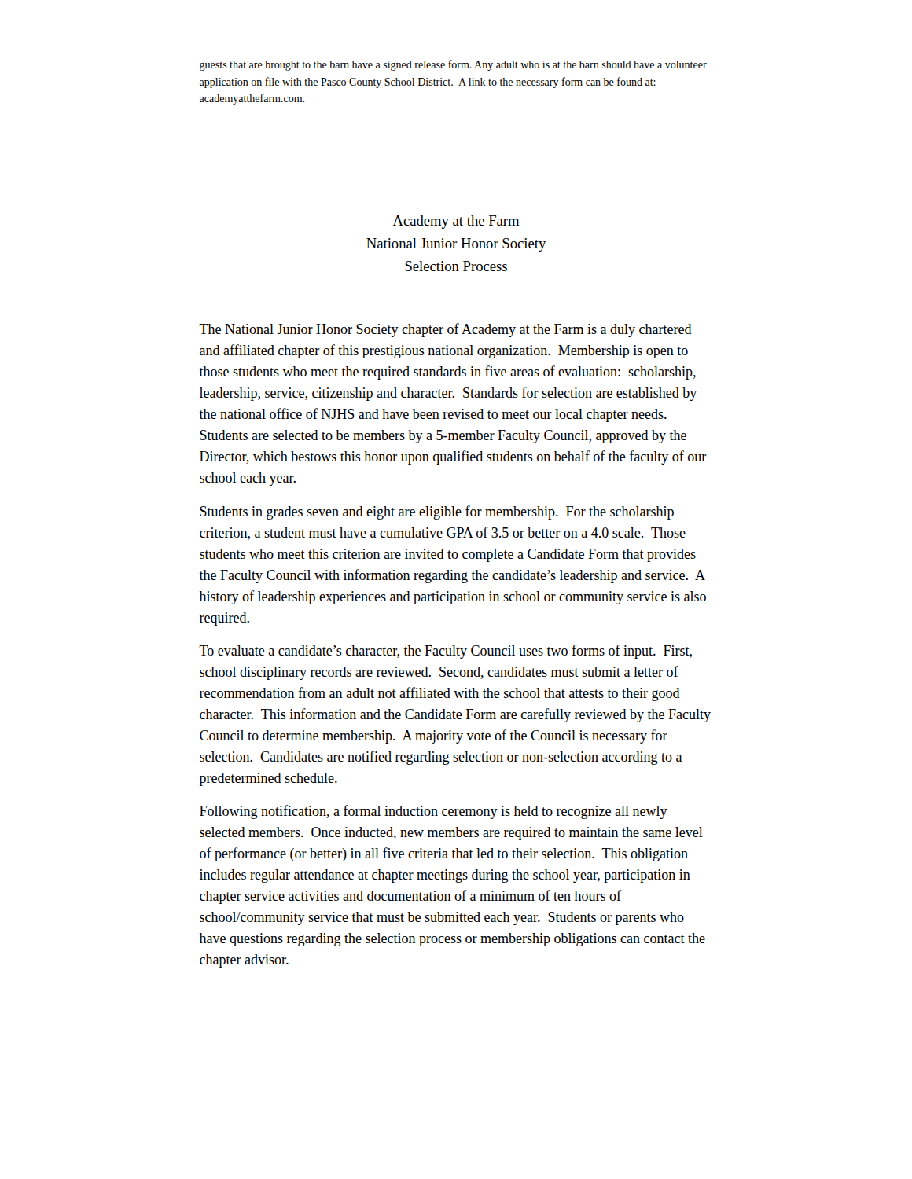guests that are brought to the barn have a signed release form. Any adult who is at the barn should have a volunteer application on file with the Pasco County School District. A link to the necessary form can be found at: academyatthefarm.com.
Academy at the Farm
National Junior Honor Society
Selection Process
The National Junior Honor Society chapter of Academy at the Farm is a duly chartered and affiliated chapter of this prestigious national organization. Membership is open to those students who meet the required standards in five areas of evaluation: scholarship, leadership, service, citizenship and character. Standards for selection are established by the national office of NJHS and have been revised to meet our local chapter needs. Students are selected to be members by a 5-member Faculty Council, approved by the Director, which bestows this honor upon qualified students on behalf of the faculty of our school each year.
Students in grades seven and eight are eligible for membership. For the scholarship criterion, a student must have a cumulative GPA of 3.5 or better on a 4.0 scale. Those students who meet this criterion are invited to complete a Candidate Form that provides the Faculty Council with information regarding the candidate’s leadership and service. A history of leadership experiences and participation in school or community service is also required.
To evaluate a candidate’s character, the Faculty Council uses two forms of input. First, school disciplinary records are reviewed. Second, candidates must submit a letter of recommendation from an adult not affiliated with the school that attests to their good character. This information and the Candidate Form are carefully reviewed by the Faculty Council to determine membership. A majority vote of the Council is necessary for selection. Candidates are notified regarding selection or non-selection according to a predetermined schedule.
Following notification, a formal induction ceremony is held to recognize all newly selected members. Once inducted, new members are required to maintain the same level of performance (or better) in all five criteria that led to their selection. This obligation includes regular attendance at chapter meetings during the school year, participation in chapter service activities and documentation of a minimum of ten hours of school/community service that must be submitted each year. Students or parents who have questions regarding the selection process or membership obligations can contact the chapter advisor.